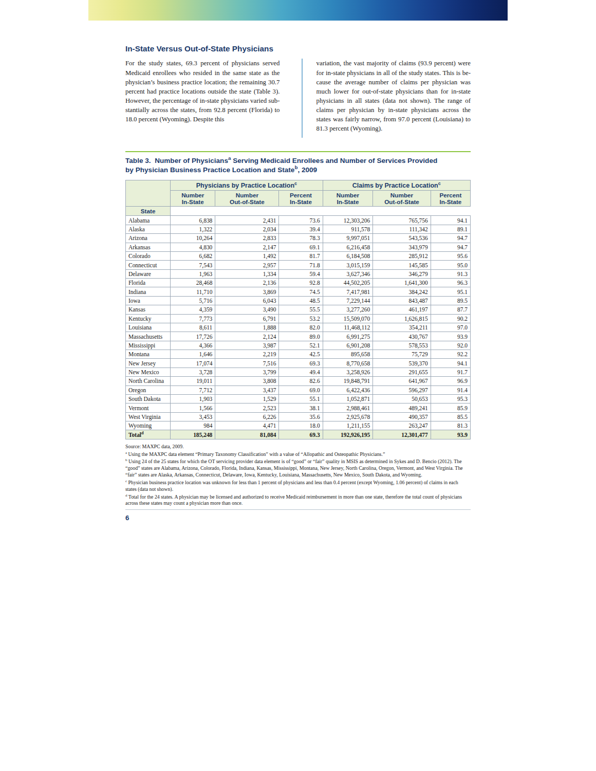In-State Versus Out-of-State Physicians
For the study states, 69.3 percent of physicians served Medicaid enrollees who resided in the same state as the physician’s business practice location; the remaining 30.7 percent had practice locations outside the state (Table 3). However, the percentage of in-state physicians varied substantially across the states, from 92.8 percent (Florida) to 18.0 percent (Wyoming). Despite this
variation, the vast majority of claims (93.9 percent) were for in-state physicians in all of the study states. This is because the average number of claims per physician was much lower for out-of-state physicians than for in-state physicians in all states (data not shown). The range of claims per physician by in-state physicians across the states was fairly narrow, from 97.0 percent (Louisiana) to 81.3 percent (Wyoming).
Table 3. Number of Physiciansa Serving Medicaid Enrollees and Number of Services Provided
by Physician Business Practice Location and Stateb, 2009
| | Physicians by Practice Location c | Claims by Practice Location c |
| --- | --- | --- |
| Number In-State | Number Out-of-State | Percent In-State | Number In-State | Number Out-of-State | Percent In-State |
| State | | | | | | |
| Alabama | 6,838 | 2,431 | 73.6 | 12,303,206 | 765,756 | 94.1 |
| Alaska | 1,322 | 2,034 | 39.4 | 911,578 | 111,342 | 89.1 |
| Arizona | 10,264 | 2,833 | 78.3 | 9,997,051 | 543,536 | 94.7 |
| Arkansas | 4,830 | 2,147 | 69.1 | 6,216,458 | 343,979 | 94.7 |
| Colorado | 6,682 | 1,492 | 81.7 | 6,184,508 | 285,912 | 95.6 |
| Connecticut | 7,543 | 2,957 | 71.8 | 3,015,159 | 145,585 | 95.0 |
| Delaware | 1,963 | 1,334 | 59.4 | 3,627,346 | 346,279 | 91.3 |
| Florida | 28,468 | 2,136 | 92.8 | 44,502,205 | 1,641,300 | 96.3 |
| Indiana | 11,710 | 3,869 | 74.5 | 7,417,981 | 384,242 | 95.1 |
| Iowa | 5,716 | 6,043 | 48.5 | 7,229,144 | 843,487 | 89.5 |
| Kansas | 4,359 | 3,490 | 55.5 | 3,277,260 | 461,197 | 87.7 |
| Kentucky | 7,773 | 6,791 | 53.2 | 15,509,070 | 1,626,815 | 90.2 |
| Louisiana | 8,611 | 1,888 | 82.0 | 11,468,112 | 354,211 | 97.0 |
| Massachusetts | 17,726 | 2,124 | 89.0 | 6,991,275 | 430,767 | 93.9 |
| Mississippi | 4,366 | 3,987 | 52.1 | 6,901,208 | 578,553 | 92.0 |
| Montana | 1,646 | 2,219 | 42.5 | 895,658 | 75,729 | 92.2 |
| New Jersey | 17,074 | 7,516 | 69.3 | 8,770,658 | 539,370 | 94.1 |
| New Mexico | 3,728 | 3,799 | 49.4 | 3,258,926 | 291,655 | 91.7 |
| North Carolina | 19,011 | 3,808 | 82.6 | 19,848,791 | 641,967 | 96.9 |
| Oregon | 7,712 | 3,437 | 69.0 | 6,422,436 | 596,297 | 91.4 |
| South Dakota | 1,903 | 1,529 | 55.1 | 1,052,871 | 50,653 | 95.3 |
| Vermont | 1,566 | 2,523 | 38.1 | 2,988,461 | 489,241 | 85.9 |
| West Virginia | 3,453 | 6,226 | 35.6 | 2,925,678 | 490,357 | 85.5 |
| Wyoming | 984 | 4,471 | 18.0 | 1,211,155 | 263,247 | 81.3 |
| Total d | 185,248 | 81,084 | 69.3 | 192,926,195 | 12,301,477 | 93.9 |
Source: MAXPC data, 2009.
a Using the MAXPC data element “Primary Taxonomy Classification” with a value of “Allopathic and Osteopathic Physicians.”
b Using 24 of the 25 states for which the OT servicing provider data element is of “good” or “fair” quality in MSIS as determined in Sykes and D. Bencio (2012). The “good” states are Alabama, Arizona, Colorado, Florida, Indiana, Kansas, Mississippi, Montana, New Jersey, North Carolina, Oregon, Vermont, and West Virginia. The “fair” states are Alaska, Arkansas, Connecticut, Delaware, Iowa, Kentucky, Louisiana, Massachusetts, New Mexico, South Dakota, and Wyoming.
c Physician business practice location was unknown for less than 1 percent of physicians and less than 0.4 percent (except Wyoming, 1.06 percent) of claims in each states (data not shown).
d Total for the 24 states. A physician may be licensed and authorized to receive Medicaid reimbursement in more than one state, therefore the total count of physicians across these states may count a physician more than once.
6